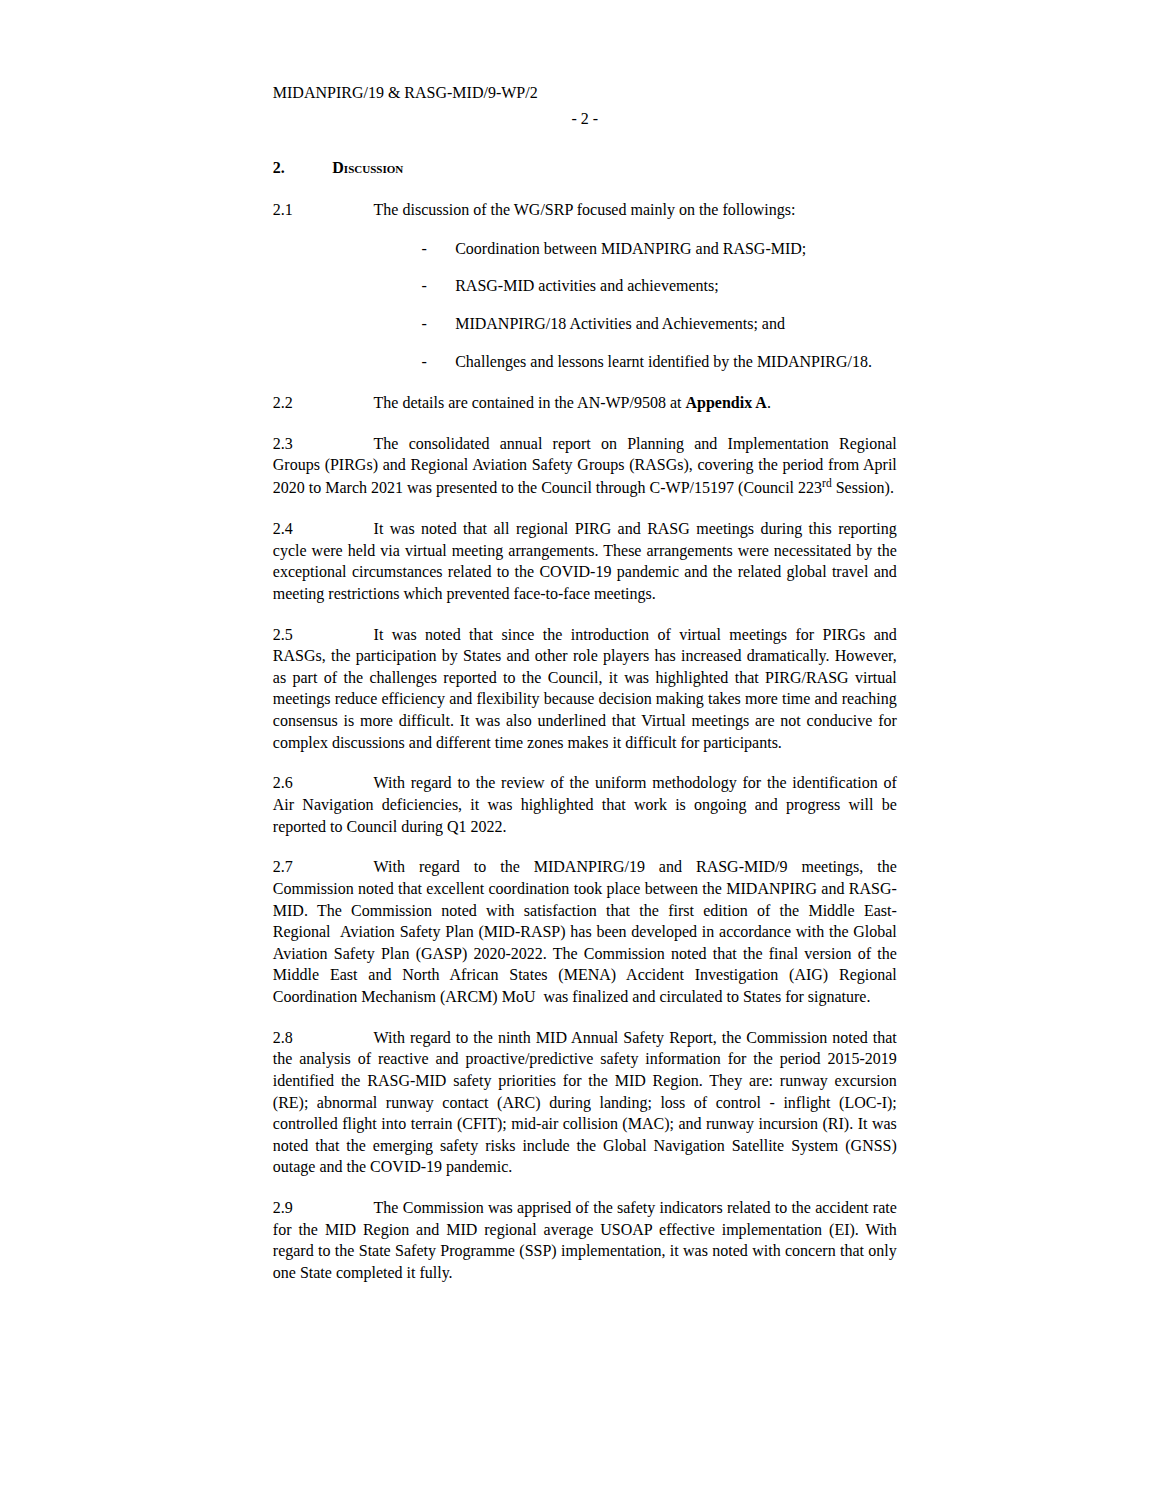MIDANPIRG/19 & RASG-MID/9-WP/2
- 2 -
2. Discussion
2.1 The discussion of the WG/SRP focused mainly on the followings:
Coordination between MIDANPIRG and RASG-MID;
RASG-MID activities and achievements;
MIDANPIRG/18 Activities and Achievements; and
Challenges and lessons learnt identified by the MIDANPIRG/18.
2.2 The details are contained in the AN-WP/9508 at Appendix A.
2.3 The consolidated annual report on Planning and Implementation Regional Groups (PIRGs) and Regional Aviation Safety Groups (RASGs), covering the period from April 2020 to March 2021 was presented to the Council through C-WP/15197 (Council 223rd Session).
2.4 It was noted that all regional PIRG and RASG meetings during this reporting cycle were held via virtual meeting arrangements. These arrangements were necessitated by the exceptional circumstances related to the COVID-19 pandemic and the related global travel and meeting restrictions which prevented face-to-face meetings.
2.5 It was noted that since the introduction of virtual meetings for PIRGs and RASGs, the participation by States and other role players has increased dramatically. However, as part of the challenges reported to the Council, it was highlighted that PIRG/RASG virtual meetings reduce efficiency and flexibility because decision making takes more time and reaching consensus is more difficult. It was also underlined that Virtual meetings are not conducive for complex discussions and different time zones makes it difficult for participants.
2.6 With regard to the review of the uniform methodology for the identification of Air Navigation deficiencies, it was highlighted that work is ongoing and progress will be reported to Council during Q1 2022.
2.7 With regard to the MIDANPIRG/19 and RASG-MID/9 meetings, the Commission noted that excellent coordination took place between the MIDANPIRG and RASG-MID. The Commission noted with satisfaction that the first edition of the Middle East-Regional Aviation Safety Plan (MID-RASP) has been developed in accordance with the Global Aviation Safety Plan (GASP) 2020-2022. The Commission noted that the final version of the Middle East and North African States (MENA) Accident Investigation (AIG) Regional Coordination Mechanism (ARCM) MoU was finalized and circulated to States for signature.
2.8 With regard to the ninth MID Annual Safety Report, the Commission noted that the analysis of reactive and proactive/predictive safety information for the period 2015-2019 identified the RASG-MID safety priorities for the MID Region. They are: runway excursion (RE); abnormal runway contact (ARC) during landing; loss of control - inflight (LOC-I); controlled flight into terrain (CFIT); mid-air collision (MAC); and runway incursion (RI). It was noted that the emerging safety risks include the Global Navigation Satellite System (GNSS) outage and the COVID-19 pandemic.
2.9 The Commission was apprised of the safety indicators related to the accident rate for the MID Region and MID regional average USOAP effective implementation (EI). With regard to the State Safety Programme (SSP) implementation, it was noted with concern that only one State completed it fully.